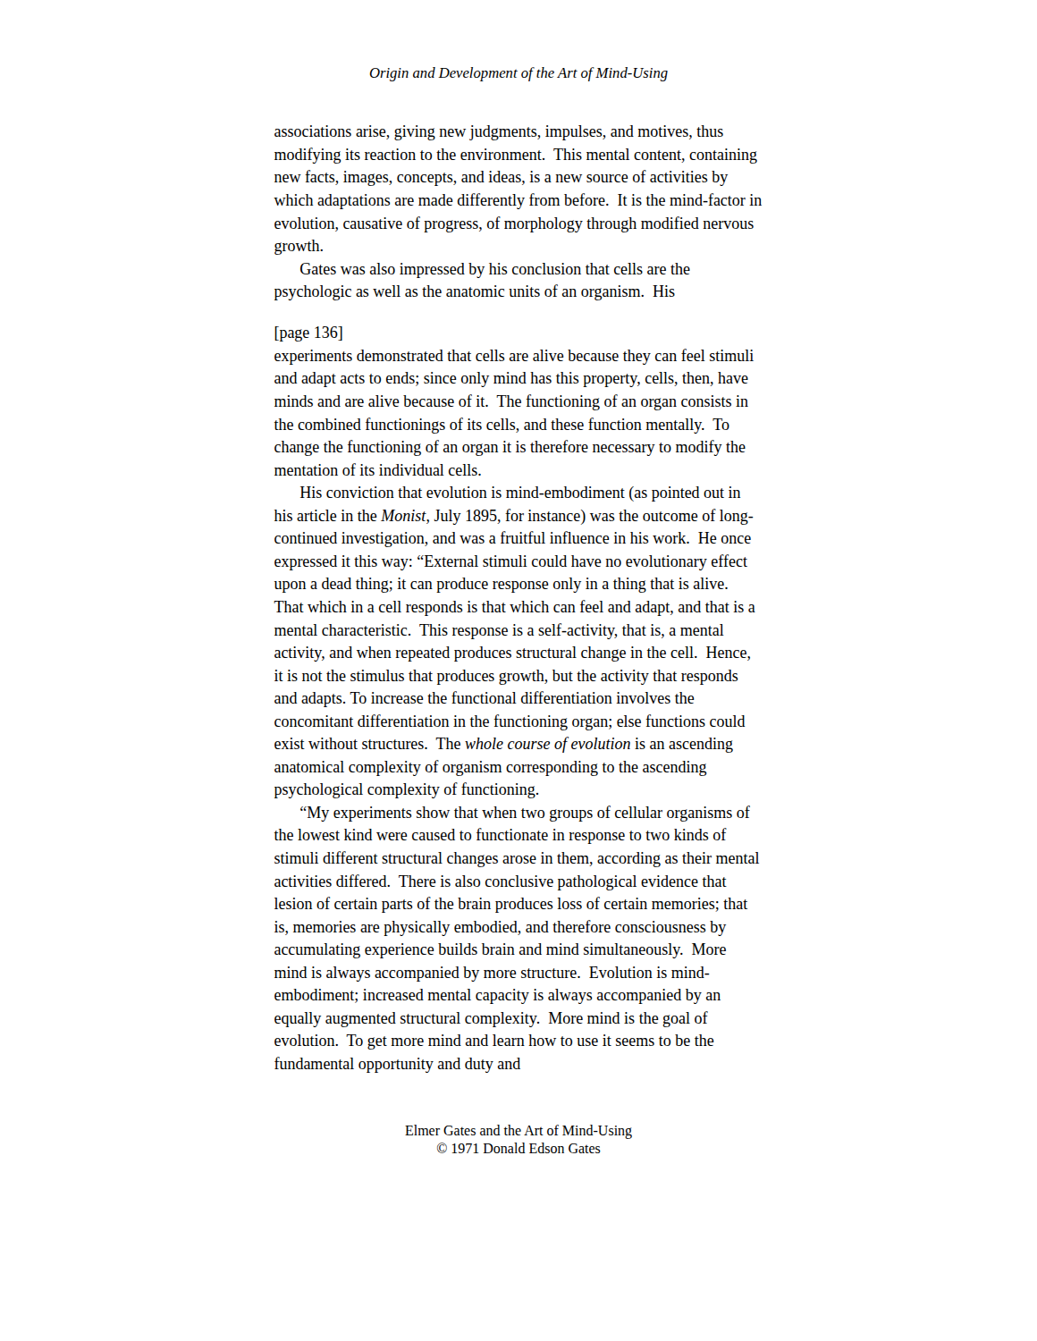Origin and Development of the Art of Mind-Using
associations arise, giving new judgments, impulses, and motives, thus modifying its reaction to the environment. This mental content, containing new facts, images, concepts, and ideas, is a new source of activities by which adaptations are made differently from before. It is the mind-factor in evolution, causative of progress, of morphology through modified nervous growth.
Gates was also impressed by his conclusion that cells are the psychologic as well as the anatomic units of an organism. His
[page 136]
experiments demonstrated that cells are alive because they can feel stimuli and adapt acts to ends; since only mind has this property, cells, then, have minds and are alive because of it. The functioning of an organ consists in the combined functionings of its cells, and these function mentally. To change the functioning of an organ it is therefore necessary to modify the mentation of its individual cells.
His conviction that evolution is mind-embodiment (as pointed out in his article in the Monist, July 1895, for instance) was the outcome of long-continued investigation, and was a fruitful influence in his work. He once expressed it this way: “External stimuli could have no evolutionary effect upon a dead thing; it can produce response only in a thing that is alive. That which in a cell responds is that which can feel and adapt, and that is a mental characteristic. This response is a self-activity, that is, a mental activity, and when repeated produces structural change in the cell. Hence, it is not the stimulus that produces growth, but the activity that responds and adapts. To increase the functional differentiation involves the concomitant differentiation in the functioning organ; else functions could exist without structures. The whole course of evolution is an ascending anatomical complexity of organism corresponding to the ascending psychological complexity of functioning.
“My experiments show that when two groups of cellular organisms of the lowest kind were caused to functionate in response to two kinds of stimuli different structural changes arose in them, according as their mental activities differed. There is also conclusive pathological evidence that lesion of certain parts of the brain produces loss of certain memories; that is, memories are physically embodied, and therefore consciousness by accumulating experience builds brain and mind simultaneously. More mind is always accompanied by more structure. Evolution is mind-embodiment; increased mental capacity is always accompanied by an equally augmented structural complexity. More mind is the goal of evolution. To get more mind and learn how to use it seems to be the fundamental opportunity and duty and
Elmer Gates and the Art of Mind-Using
© 1971 Donald Edson Gates